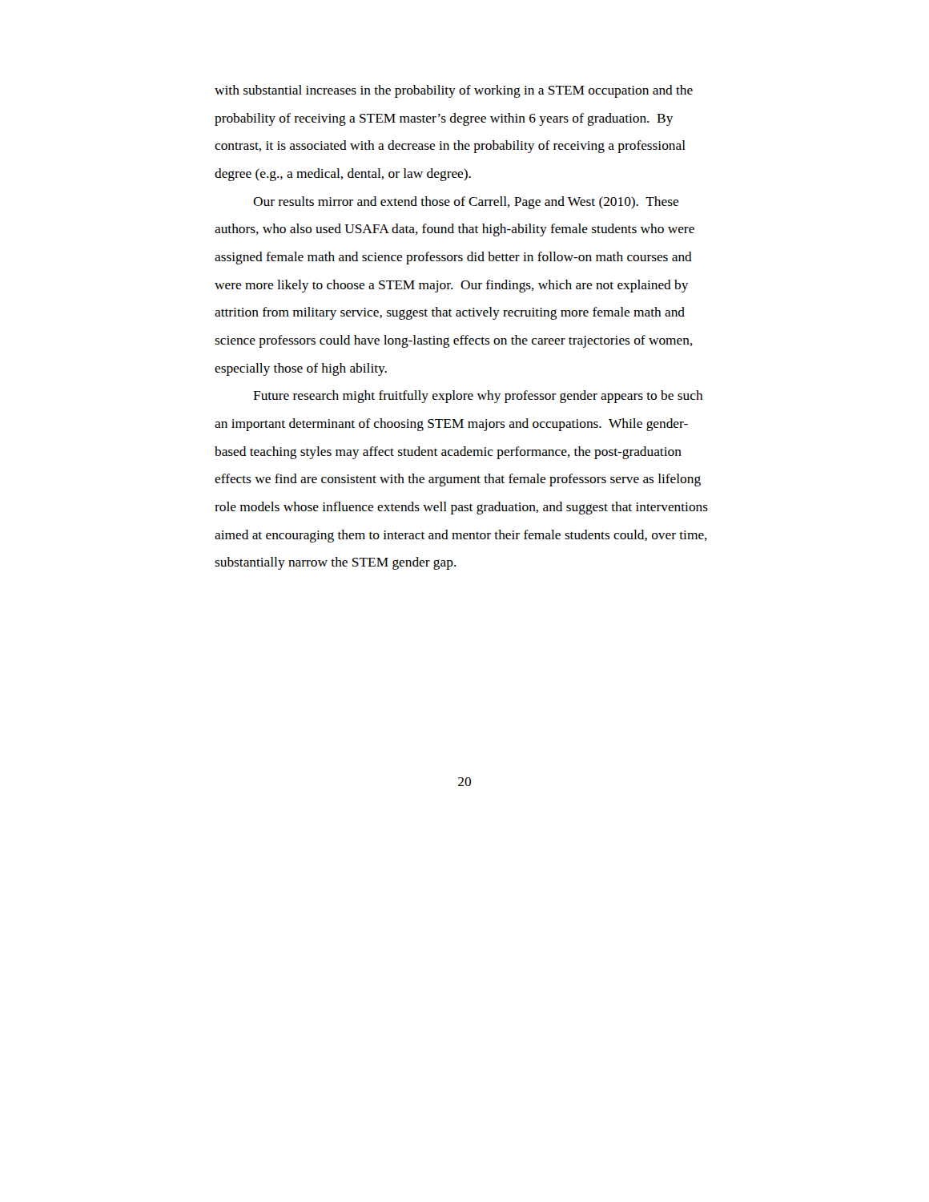with substantial increases in the probability of working in a STEM occupation and the probability of receiving a STEM master’s degree within 6 years of graduation. By contrast, it is associated with a decrease in the probability of receiving a professional degree (e.g., a medical, dental, or law degree).
Our results mirror and extend those of Carrell, Page and West (2010). These authors, who also used USAFA data, found that high-ability female students who were assigned female math and science professors did better in follow-on math courses and were more likely to choose a STEM major. Our findings, which are not explained by attrition from military service, suggest that actively recruiting more female math and science professors could have long-lasting effects on the career trajectories of women, especially those of high ability.
Future research might fruitfully explore why professor gender appears to be such an important determinant of choosing STEM majors and occupations. While gender-based teaching styles may affect student academic performance, the post-graduation effects we find are consistent with the argument that female professors serve as lifelong role models whose influence extends well past graduation, and suggest that interventions aimed at encouraging them to interact and mentor their female students could, over time, substantially narrow the STEM gender gap.
20